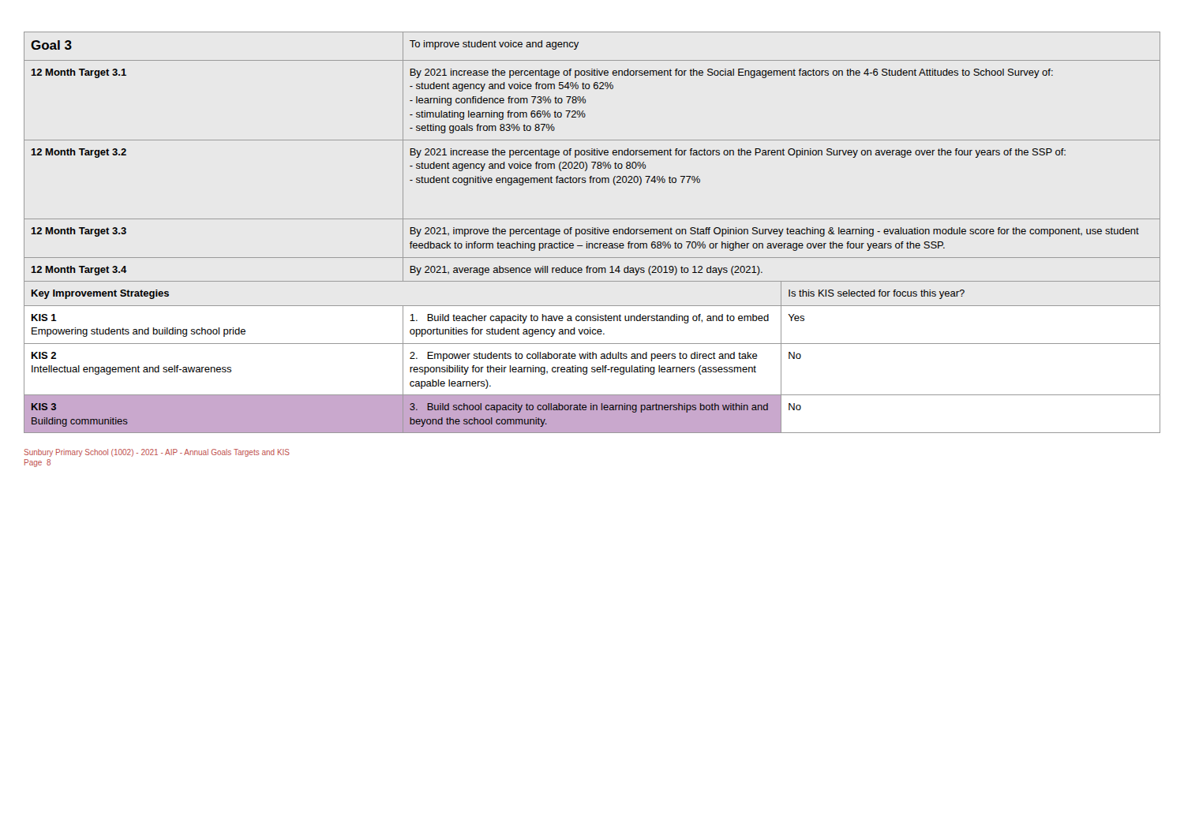| Goal 3 | To improve student voice and agency |
| 12 Month Target 3.1 | By 2021 increase the percentage of positive endorsement for the Social Engagement factors on the 4-6 Student Attitudes to School Survey of: - student agency and voice from 54% to 62% - learning confidence from 73% to 78% - stimulating learning from 66% to 72% - setting goals from 83% to 87% |
| 12 Month Target 3.2 | By 2021 increase the percentage of positive endorsement for factors on the Parent Opinion Survey on average over the four years of the SSP of: - student agency and voice from (2020) 78% to 80% - student cognitive engagement factors from (2020) 74% to 77% |
| 12 Month Target 3.3 | By 2021, improve the percentage of positive endorsement on Staff Opinion Survey teaching & learning - evaluation module score for the component, use student feedback to inform teaching practice – increase from 68% to 70% or higher on average over the four years of the SSP. |
| 12 Month Target 3.4 | By 2021, average absence will reduce from 14 days (2019) to 12 days (2021). |
| Key Improvement Strategies | Is this KIS selected for focus this year? |
| KIS 1 Empowering students and building school pride | 1. Build teacher capacity to have a consistent understanding of, and to embed opportunities for student agency and voice. | Yes |
| KIS 2 Intellectual engagement and self-awareness | 2. Empower students to collaborate with adults and peers to direct and take responsibility for their learning, creating self-regulating learners (assessment capable learners). | No |
| KIS 3 Building communities | 3. Build school capacity to collaborate in learning partnerships both within and beyond the school community. | No |
Sunbury Primary School (1002) - 2021 - AIP - Annual Goals Targets and KIS
Page 8